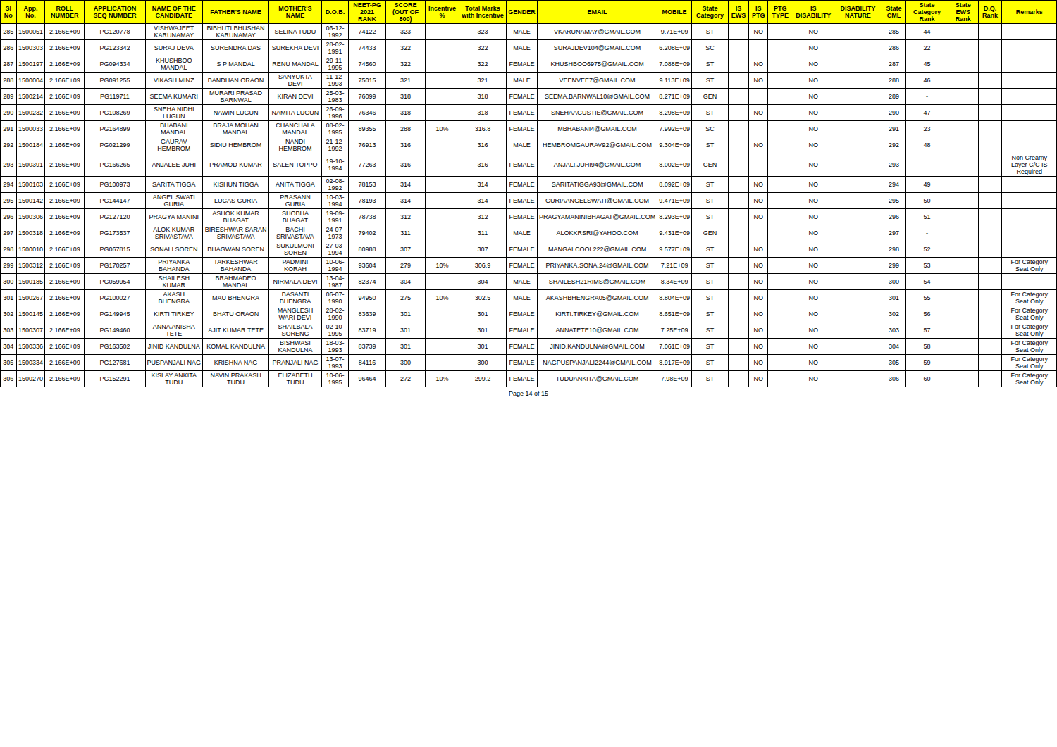| SI No | App. No. | ROLL NUMBER | APPLICATION SEQ NUMBER | NAME OF THE CANDIDATE | FATHER'S NAME | MOTHER'S NAME | D.O.B. | NEET-PG 2021 RANK | SCORE (OUT OF 800) | Incentive % | Total Marks with Incentive | GENDER | EMAIL | MOBILE | State Category | IS EWS | IS PTG | PTG TYPE | IS DISABILITY | DISABILITY NATURE | State CML | State Category Rank | State EWS Rank | D.Q. Rank | Remarks |
| --- | --- | --- | --- | --- | --- | --- | --- | --- | --- | --- | --- | --- | --- | --- | --- | --- | --- | --- | --- | --- | --- | --- | --- | --- | --- |
| 285 | 1500051 | 2.166E+09 | PG120778 | VISHWAJEET KARUNAMAY | BIBHUTI BHUSHAN KARUNAMAY | SELINA TUDU | 06-12-1992 | 74122 | 323 | | 323 | MALE | VKARUNAMAY@GMAIL.COM | 9.71E+09 | ST | | NO | | NO | | 285 | 44 | | | |
| 286 | 1500303 | 2.166E+09 | PG123342 | SURAJ DEVA | SURENDRA DAS | SUREKHA DEVI | 28-02-1991 | 74433 | 322 | | 322 | MALE | SURAJDEV104@GMAIL.COM | 6.208E+09 | SC | | | | NO | | 286 | 22 | | | |
| 287 | 1500197 | 2.166E+09 | PG094334 | KHUSHBOO MANDAL | S P MANDAL | RENU MANDAL | 29-11-1995 | 74560 | 322 | | 322 | FEMALE | KHUSHBOO6975@GMAIL.COM | 7.088E+09 | ST | | NO | | NO | | 287 | 45 | | | |
| 288 | 1500004 | 2.166E+09 | PG091255 | VIKASH MINZ | BANDHAN ORAON | SANYUKTA DEVI | 11-12-1993 | 75015 | 321 | | 321 | MALE | VEENVEE7@GMAIL.COM | 9.113E+09 | ST | | NO | | NO | | 288 | 46 | | | |
| 289 | 1500214 | 2.166E+09 | PG119711 | SEEMA KUMARI | MURARI PRASAD BARNWAL | KIRAN DEVI | 25-03-1983 | 76099 | 318 | | 318 | FEMALE | SEEMA.BARNWAL10@GMAIL.COM | 8.271E+09 | GEN | | | | NO | | 289 | - | | | |
| 290 | 1500232 | 2.166E+09 | PG108269 | SNEHA NIDHI LUGUN | NAWIN LUGUN | NAMITA LUGUN | 26-09-1996 | 76346 | 318 | | 318 | FEMALE | SNEHAAGUSTIE@GMAIL.COM | 8.298E+09 | ST | | NO | | NO | | 290 | 47 | | | |
| 291 | 1500033 | 2.166E+09 | PG164899 | BHABANI MANDAL | BRAJA MOHAN MANDAL | CHANCHALA MANDAL | 08-02-1995 | 89355 | 288 | 10% | 316.8 | FEMALE | MBHABANI4@GMAIL.COM | 7.992E+09 | SC | | | | NO | | 291 | 23 | | | |
| 292 | 1500184 | 2.166E+09 | PG021299 | GAURAV HEMBROM | SIDIU HEMBROM | NANDI HEMBROM | 21-12-1992 | 76913 | 316 | | 316 | MALE | HEMBROMGAURAV92@GMAIL.COM | 9.304E+09 | ST | | NO | | NO | | 292 | 48 | | | |
| 293 | 1500391 | 2.166E+09 | PG166265 | ANJALEE JUHI | PRAMOD KUMAR | SALEN TOPPO | 19-10-1994 | 77263 | 316 | | 316 | FEMALE | ANJALI.JUHI94@GMAIL.COM | 8.002E+09 | GEN | | | | NO | | 293 | - | | | Non Creamy Layer C/C IS Required |
| 294 | 1500103 | 2.166E+09 | PG100973 | SARITA TIGGA | KISHUN TIGGA | ANITA TIGGA | 02-08-1992 | 78153 | 314 | | 314 | FEMALE | SARITATIGGA93@GMAIL.COM | 8.092E+09 | ST | | NO | | NO | | 294 | 49 | | | |
| 295 | 1500142 | 2.166E+09 | PG144147 | ANGEL SWATI GURIA | LUCAS GURIA | PRASANN GURIA | 10-03-1994 | 78193 | 314 | | 314 | FEMALE | GURIAANGELSWATI@GMAIL.COM | 9.471E+09 | ST | | NO | | NO | | 295 | 50 | | | |
| 296 | 1500306 | 2.166E+09 | PG127120 | PRAGYA MANINI | ASHOK KUMAR BHAGAT | SHOBHA BHAGAT | 19-09-1991 | 78738 | 312 | | 312 | FEMALE | PRAGYAMANINIBHAGAT@GMAIL.COM | 8.293E+09 | ST | | NO | | NO | | 296 | 51 | | | |
| 297 | 1500318 | 2.166E+09 | PG173537 | ALOK KUMAR SRIVASTAVA | BIRESHWAR SARAN SRIVASTAVA | BACHI SRIVASTAVA | 24-07-1973 | 79402 | 311 | | 311 | MALE | ALOKKRSRI@YAHOO.COM | 9.431E+09 | GEN | | | | NO | | 297 | - | | | |
| 298 | 1500010 | 2.166E+09 | PG067815 | SONALI SOREN | BHAGWAN SOREN | SUKULMONI SOREN | 27-03-1994 | 80988 | 307 | | 307 | FEMALE | MANGALCOOL222@GMAIL.COM | 9.577E+09 | ST | | NO | | NO | | 298 | 52 | | | |
| 299 | 1500312 | 2.166E+09 | PG170257 | PRIYANKA BAHANDA | TARKESHWAR BAHANDA | PADMINI KORAH | 10-06-1994 | 93604 | 279 | 10% | 306.9 | FEMALE | PRIYANKA.SONA.24@GMAIL.COM | 7.21E+09 | ST | | NO | | NO | | 299 | 53 | | | For Category Seat Only |
| 300 | 1500185 | 2.166E+09 | PG059954 | SHAILESH KUMAR | BRAHMADEO MANDAL | NIRMALA DEVI | 13-04-1987 | 82374 | 304 | | 304 | MALE | SHAILESH21RIMS@GMAIL.COM | 8.34E+09 | ST | | NO | | NO | | 300 | 54 | | | |
| 301 | 1500267 | 2.166E+09 | PG100027 | AKASH BHENGRA | MAU BHENGRA | BASANTI BHENGRA | 06-07-1990 | 94950 | 275 | 10% | 302.5 | MALE | AKASHBHENGRA05@GMAIL.COM | 8.804E+09 | ST | | NO | | NO | | 301 | 55 | | | For Category Seat Only |
| 302 | 1500145 | 2.166E+09 | PG149945 | KIRTI TIRKEY | BHATU ORAON | MANGLESH WARI DEVI | 28-02-1990 | 83639 | 301 | | 301 | FEMALE | KIRTI.TIRKEY@GMAIL.COM | 8.651E+09 | ST | | NO | | NO | | 302 | 56 | | | For Category Seat Only |
| 303 | 1500307 | 2.166E+09 | PG149460 | ANNA ANISHA TETE | AJIT KUMAR TETE | SHAILBALA SORENG | 02-10-1995 | 83719 | 301 | | 301 | FEMALE | ANNATETE10@GMAIL.COM | 7.25E+09 | ST | | NO | | NO | | 303 | 57 | | | For Category Seat Only |
| 304 | 1500336 | 2.166E+09 | PG163502 | JINID KANDULNA | KOMAL KANDULNA | BISHWASI KANDULNA | 18-03-1993 | 83739 | 301 | | 301 | FEMALE | JINID.KANDULNA@GMAIL.COM | 7.061E+09 | ST | | NO | | NO | | 304 | 58 | | | For Category Seat Only |
| 305 | 1500334 | 2.166E+09 | PG127681 | PUSPANJALI NAG | KRISHNA NAG | PRANJALI NAG | 13-07-1993 | 84116 | 300 | | 300 | FEMALE | NAGPUSPANJALI2244@GMAIL.COM | 8.917E+09 | ST | | NO | | NO | | 305 | 59 | | | For Category Seat Only |
| 306 | 1500270 | 2.166E+09 | PG152291 | KISLAY ANKITA TUDU | NAVIN PRAKASH TUDU | ELIZABETH TUDU | 10-06-1995 | 96464 | 272 | 10% | 299.2 | FEMALE | TUDUANKITA@GMAIL.COM | 7.98E+09 | ST | | NO | | NO | | 306 | 60 | | | For Category Seat Only |
Page 14 of 15